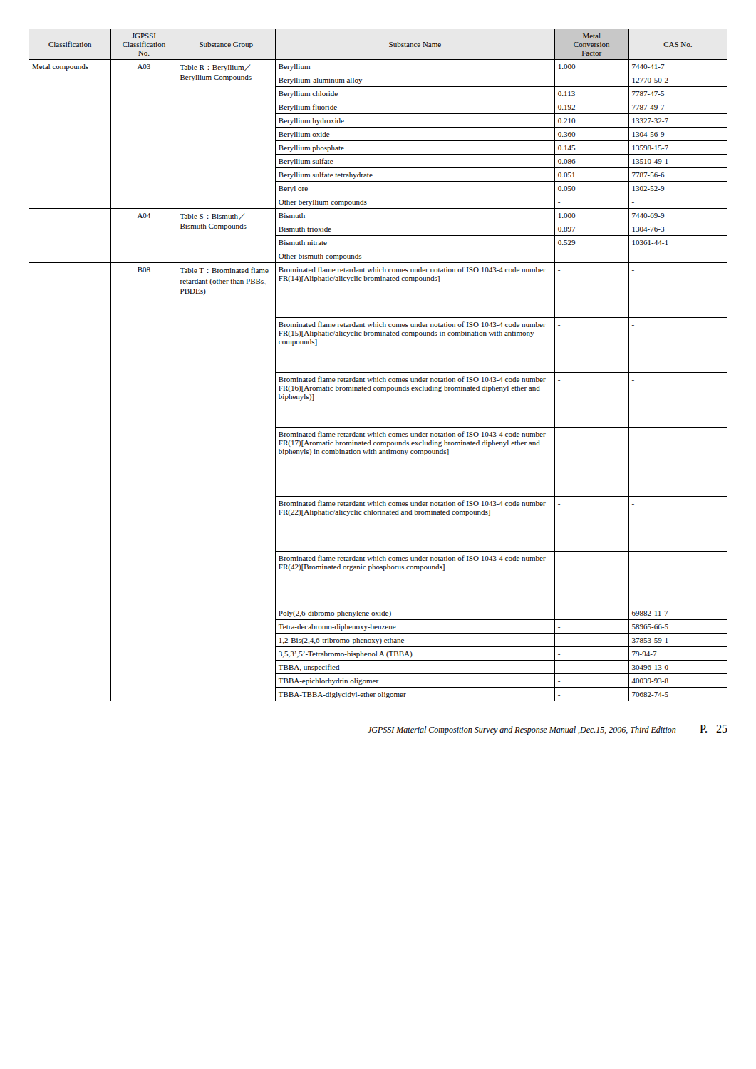| Classification | JGPSSI Classification No. | Substance Group | Substance Name | Metal Conversion Factor | CAS No. |
| --- | --- | --- | --- | --- | --- |
| Metal compounds | A03 | Table R：Beryllium／Beryllium Compounds | Beryllium | 1.000 | 7440-41-7 |
| Beryllium-aluminum alloy | - | 12770-50-2 |
| Beryllium chloride | 0.113 | 7787-47-5 |
| Beryllium fluoride | 0.192 | 7787-49-7 |
| Beryllium hydroxide | 0.210 | 13327-32-7 |
| Beryllium oxide | 0.360 | 1304-56-9 |
| Beryllium phosphate | 0.145 | 13598-15-7 |
| Beryllium sulfate | 0.086 | 13510-49-1 |
| Beryllium sulfate tetrahydrate | 0.051 | 7787-56-6 |
| Beryl ore | 0.050 | 1302-52-9 |
| Other beryllium compounds | - | - |
| | A04 | Table S：Bismuth／Bismuth Compounds | Bismuth | 1.000 | 7440-69-9 |
| Bismuth trioxide | 0.897 | 1304-76-3 |
| Bismuth nitrate | 0.529 | 10361-44-1 |
| Other bismuth compounds | - | - |
| | B08 | Table T：Brominated flame retardant (other than PBBs、PBDEs) | Brominated flame retardant which comes under notation of ISO 1043-4 code number FR(14)[Aliphatic/alicyclic brominated compounds] | - | - |
| Brominated flame retardant which comes under notation of ISO 1043-4 code number FR(15)[Aliphatic/alicyclic brominated compounds in combination with antimony compounds] | - | - |
| Brominated flame retardant which comes under notation of ISO 1043-4 code number FR(16)[Aromatic brominated compounds excluding brominated diphenyl ether and biphenyls)] | - | - |
| Brominated flame retardant which comes under notation of ISO 1043-4 code number FR(17)[Aromatic brominated compounds excluding brominated diphenyl ether and biphenyls) in combination with antimony compounds] | - | - |
| Brominated flame retardant which comes under notation of ISO 1043-4 code number FR(22)[Aliphatic/alicyclic chlorinated and brominated compounds] | - | - |
| Brominated flame retardant which comes under notation of ISO 1043-4 code number FR(42)[Brominated organic phosphorus compounds] | - | - |
| Poly(2,6-dibromo-phenylene oxide) | - | 69882-11-7 |
| Tetra-decabromo-diphenoxy-benzene | - | 58965-66-5 |
| 1,2-Bis(2,4,6-tribromo-phenoxy) ethane | - | 37853-59-1 |
| 3,5,3’,5’-Tetrabromo-bisphenol A (TBBA) | - | 79-94-7 |
| TBBA, unspecified | - | 30496-13-0 |
| TBBA-epichlorhydrin oligomer | - | 40039-93-8 |
| TBBA-TBBA-diglycidyl-ether oligomer | - | 70682-74-5 |
JGPSSI Material Composition Survey and Response Manual ,Dec.15, 2006, Third Edition P. 25